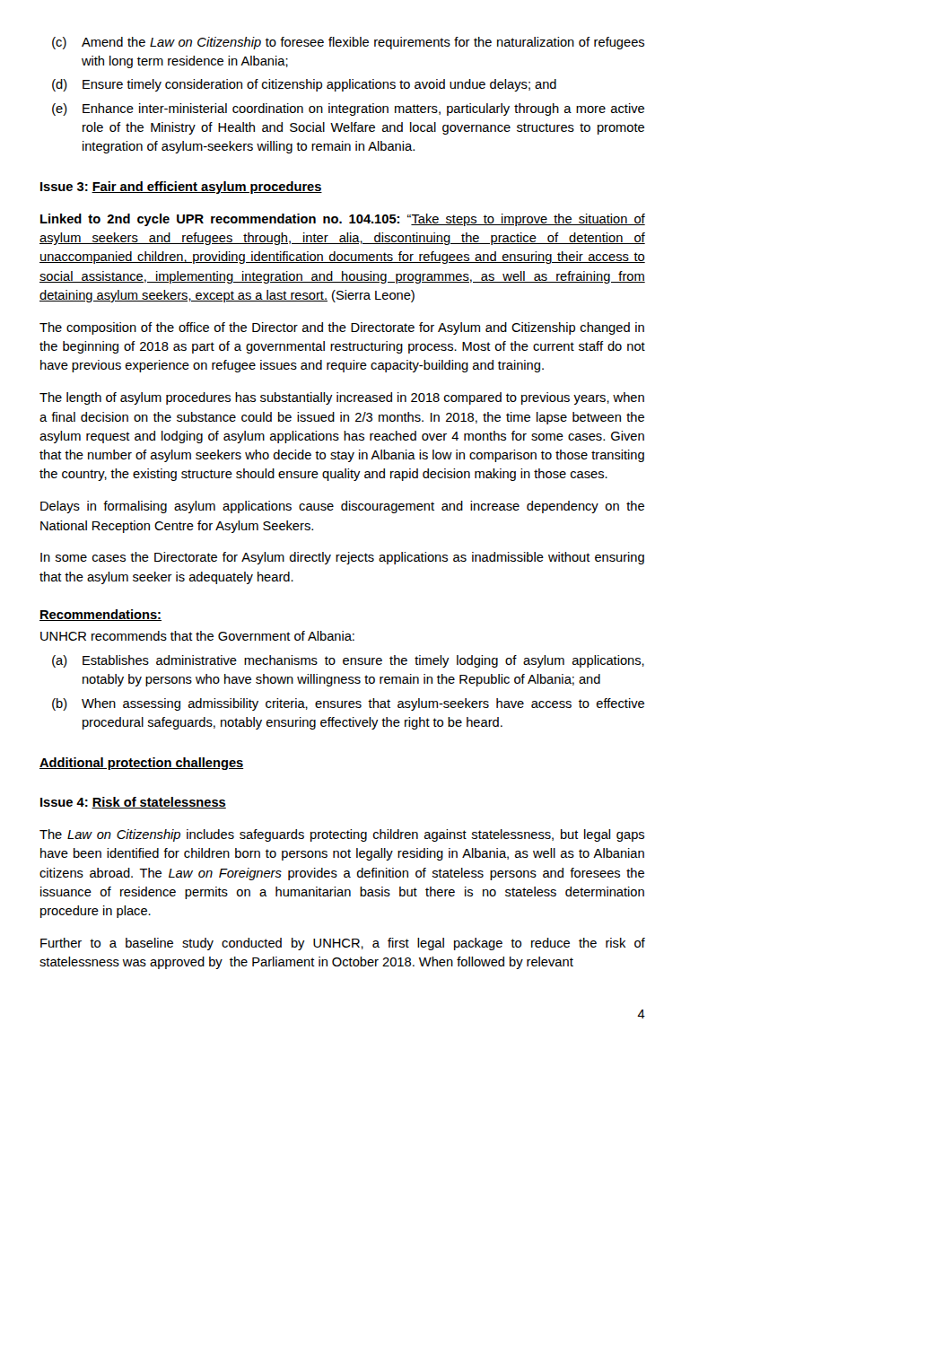(c) Amend the Law on Citizenship to foresee flexible requirements for the naturalization of refugees with long term residence in Albania;
(d) Ensure timely consideration of citizenship applications to avoid undue delays; and
(e) Enhance inter-ministerial coordination on integration matters, particularly through a more active role of the Ministry of Health and Social Welfare and local governance structures to promote integration of asylum-seekers willing to remain in Albania.
Issue 3: Fair and efficient asylum procedures
Linked to 2nd cycle UPR recommendation no. 104.105: “Take steps to improve the situation of asylum seekers and refugees through, inter alia, discontinuing the practice of detention of unaccompanied children, providing identification documents for refugees and ensuring their access to social assistance, implementing integration and housing programmes, as well as refraining from detaining asylum seekers, except as a last resort. (Sierra Leone)
The composition of the office of the Director and the Directorate for Asylum and Citizenship changed in the beginning of 2018 as part of a governmental restructuring process. Most of the current staff do not have previous experience on refugee issues and require capacity-building and training.
The length of asylum procedures has substantially increased in 2018 compared to previous years, when a final decision on the substance could be issued in 2/3 months. In 2018, the time lapse between the asylum request and lodging of asylum applications has reached over 4 months for some cases. Given that the number of asylum seekers who decide to stay in Albania is low in comparison to those transiting the country, the existing structure should ensure quality and rapid decision making in those cases.
Delays in formalising asylum applications cause discouragement and increase dependency on the National Reception Centre for Asylum Seekers.
In some cases the Directorate for Asylum directly rejects applications as inadmissible without ensuring that the asylum seeker is adequately heard.
Recommendations:
UNHCR recommends that the Government of Albania:
(a) Establishes administrative mechanisms to ensure the timely lodging of asylum applications, notably by persons who have shown willingness to remain in the Republic of Albania; and
(b) When assessing admissibility criteria, ensures that asylum-seekers have access to effective procedural safeguards, notably ensuring effectively the right to be heard.
Additional protection challenges
Issue 4: Risk of statelessness
The Law on Citizenship includes safeguards protecting children against statelessness, but legal gaps have been identified for children born to persons not legally residing in Albania, as well as to Albanian citizens abroad. The Law on Foreigners provides a definition of stateless persons and foresees the issuance of residence permits on a humanitarian basis but there is no stateless determination procedure in place.
Further to a baseline study conducted by UNHCR, a first legal package to reduce the risk of statelessness was approved by the Parliament in October 2018. When followed by relevant
4